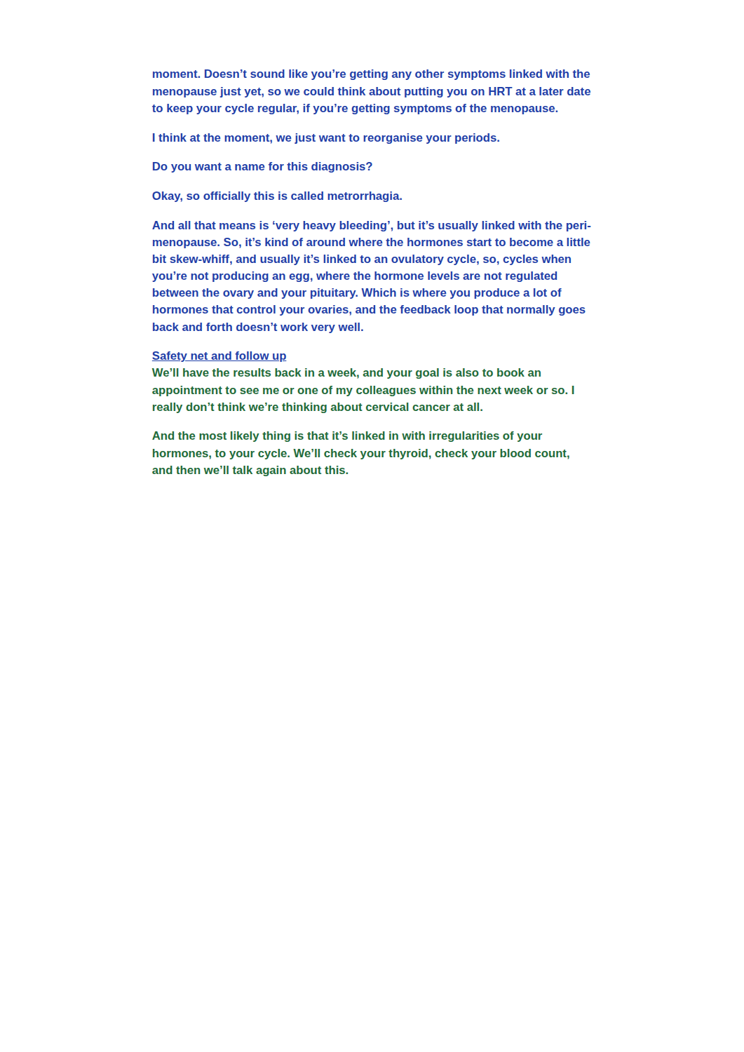moment. Doesn’t sound like you’re getting any other symptoms linked with the menopause just yet, so we could think about putting you on HRT at a later date to keep your cycle regular, if you’re getting symptoms of the menopause.
I think at the moment, we just want to reorganise your periods.
Do you want a name for this diagnosis?
Okay, so officially this is called metrorrhagia.
And all that means is ‘very heavy bleeding’, but it’s usually linked with the peri-menopause. So, it’s kind of around where the hormones start to become a little bit skew-whiff, and usually it’s linked to an ovulatory cycle, so, cycles when you’re not producing an egg, where the hormone levels are not regulated between the ovary and your pituitary. Which is where you produce a lot of hormones that control your ovaries, and the feedback loop that normally goes back and forth doesn’t work very well.
Safety net and follow up
We’ll have the results back in a week, and your goal is also to book an appointment to see me or one of my colleagues within the next week or so. I really don’t think we’re thinking about cervical cancer at all.
And the most likely thing is that it’s linked in with irregularities of your hormones, to your cycle. We’ll check your thyroid, check your blood count, and then we’ll talk again about this.